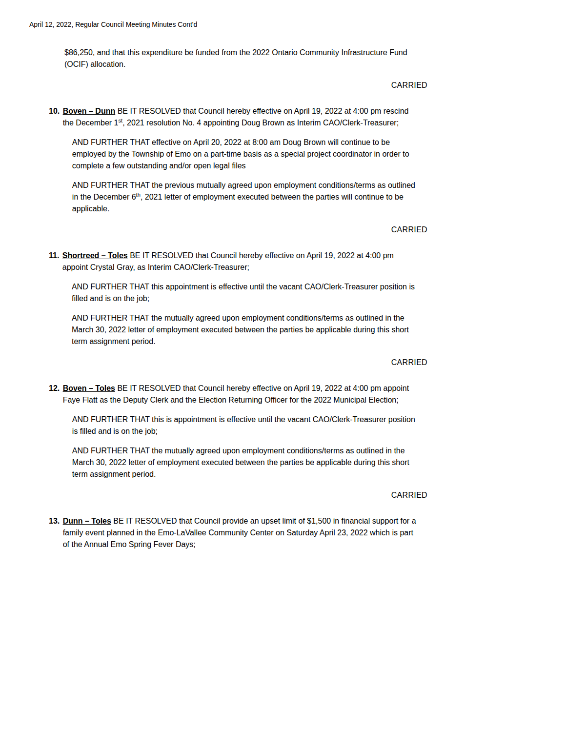April 12, 2022, Regular Council Meeting Minutes Cont'd
$86,250, and that this expenditure be funded from the 2022 Ontario Community Infrastructure Fund (OCIF) allocation.
CARRIED
10.
Boven – Dunn BE IT RESOLVED that Council hereby effective on April 19, 2022 at 4:00 pm rescind the December 1st, 2021 resolution No. 4 appointing Doug Brown as Interim CAO/Clerk-Treasurer;
AND FURTHER THAT effective on April 20, 2022 at 8:00 am Doug Brown will continue to be employed by the Township of Emo on a part-time basis as a special project coordinator in order to complete a few outstanding and/or open legal files
AND FURTHER THAT the previous mutually agreed upon employment conditions/terms as outlined in the December 6th, 2021 letter of employment executed between the parties will continue to be applicable.
CARRIED
11.
Shortreed – Toles BE IT RESOLVED that Council hereby effective on April 19, 2022 at 4:00 pm appoint Crystal Gray, as Interim CAO/Clerk-Treasurer;
AND FURTHER THAT this appointment is effective until the vacant CAO/Clerk-Treasurer position is filled and is on the job;
AND FURTHER THAT the mutually agreed upon employment conditions/terms as outlined in the March 30, 2022 letter of employment executed between the parties be applicable during this short term assignment period.
CARRIED
12.
Boven – Toles BE IT RESOLVED that Council hereby effective on April 19, 2022 at 4:00 pm appoint Faye Flatt as the Deputy Clerk and the Election Returning Officer for the 2022 Municipal Election;
AND FURTHER THAT this is appointment is effective until the vacant CAO/Clerk-Treasurer position is filled and is on the job;
AND FURTHER THAT the mutually agreed upon employment conditions/terms as outlined in the March 30, 2022 letter of employment executed between the parties be applicable during this short term assignment period.
CARRIED
13.
Dunn – Toles BE IT RESOLVED that Council provide an upset limit of $1,500 in financial support for a family event planned in the Emo-LaVallee Community Center on Saturday April 23, 2022 which is part of the Annual Emo Spring Fever Days;